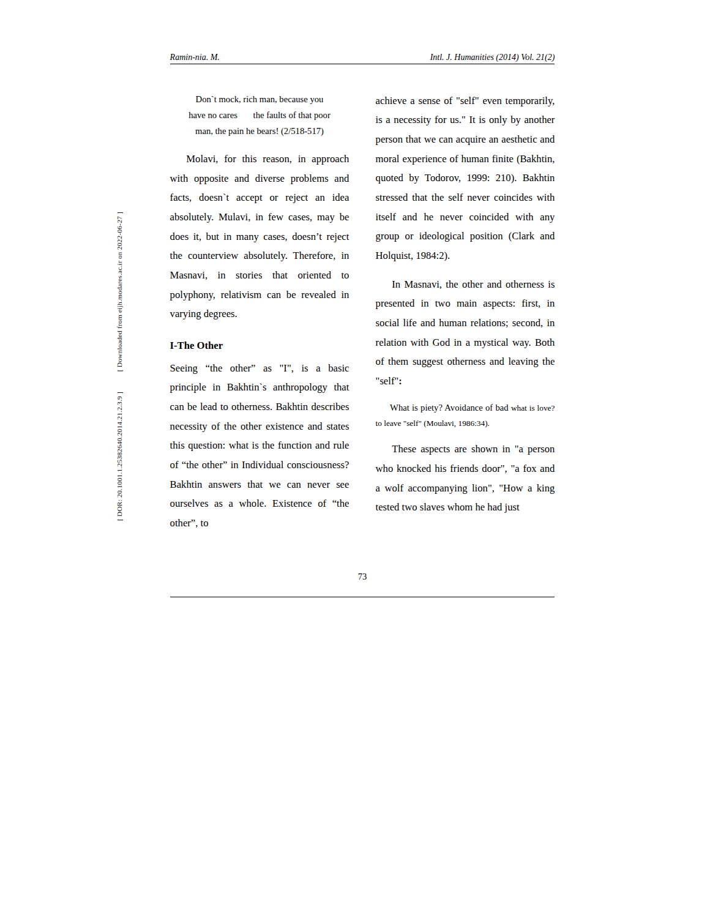[ Downloaded from eijh.modares.ac.ir on 2022-06-27 ]
[ DOR: 20.1001.1.25382640.2014.21.2.3.9 ]
Ramin-nia. M. Intl. J. Humanities (2014) Vol. 21(2)
Don`t mock, rich man, because you have no cares the faults of that poor man, the pain he bears! (2/518-517)
Molavi, for this reason, in approach with opposite and diverse problems and facts, doesn`t accept or reject an idea absolutely. Mulavi, in few cases, may be does it, but in many cases, doesn’t reject the counterview absolutely. Therefore, in Masnavi, in stories that oriented to polyphony, relativism can be revealed in varying degrees.
I-The Other
Seeing “the other” as "I", is a basic principle in Bakhtin`s anthropology that can be lead to otherness. Bakhtin describes necessity of the other existence and states this question: what is the function and rule of “the other” in Individual consciousness? Bakhtin answers that we can never see ourselves as a whole. Existence of “the other”, to
achieve a sense of "self" even temporarily, is a necessity for us." It is only by another person that we can acquire an aesthetic and moral experience of human finite (Bakhtin, quoted by Todorov, 1999: 210). Bakhtin stressed that the self never coincides with itself and he never coincided with any group or ideological position (Clark and Holquist, 1984:2).
In Masnavi, the other and otherness is presented in two main aspects: first, in social life and human relations; second, in relation with God in a mystical way. Both of them suggest otherness and leaving the "self":
What is piety? Avoidance of bad what is love? to leave "self" (Moulavi, 1986:34).
These aspects are shown in "a person who knocked his friends door", "a fox and a wolf accompanying lion", "How a king tested two slaves whom he had just
73